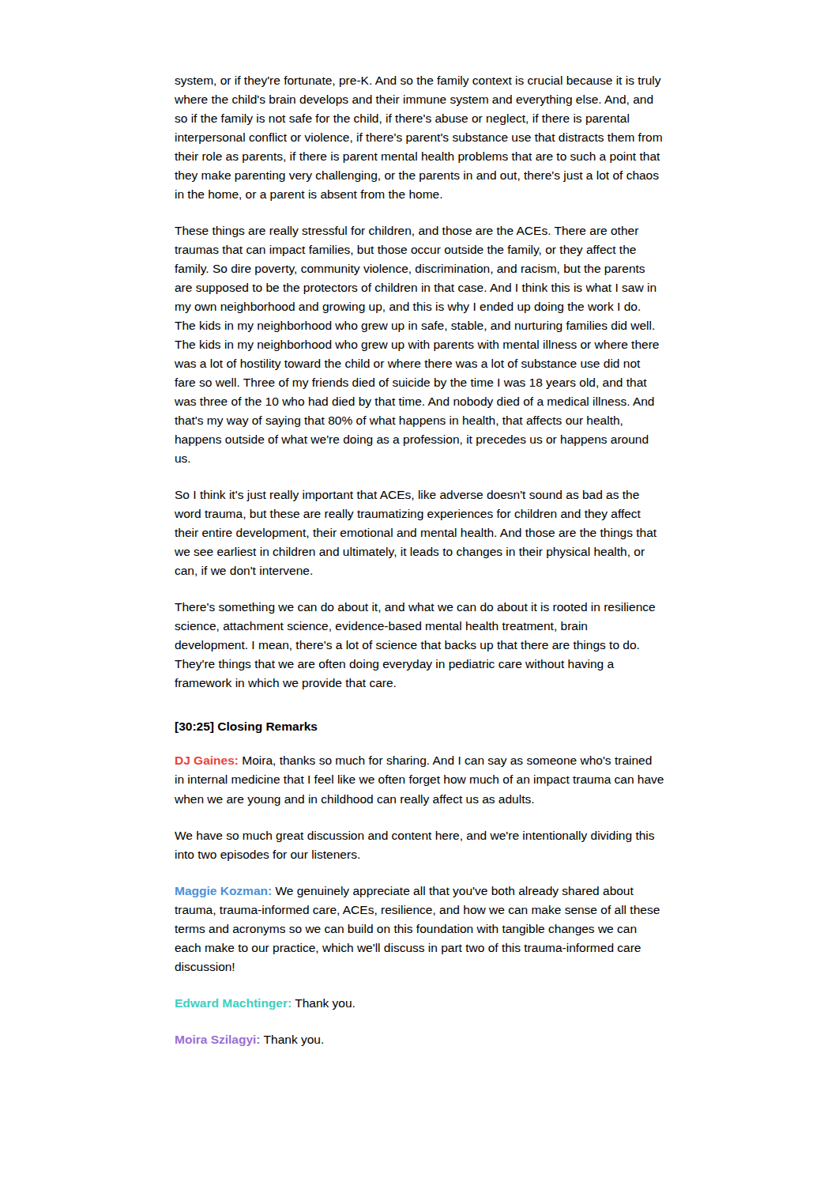system, or if they're fortunate, pre-K. And so the family context is crucial because it is truly where the child's brain develops and their immune system and everything else. And, and so if the family is not safe for the child, if there's abuse or neglect, if there is parental interpersonal conflict or violence, if there's parent's substance use that distracts them from their role as parents, if there is parent mental health problems that are to such a point that they make parenting very challenging, or the parents in and out, there's just a lot of chaos in the home, or a parent is absent from the home.
These things are really stressful for children, and those are the ACEs. There are other traumas that can impact families, but those occur outside the family, or they affect the family. So dire poverty, community violence, discrimination, and racism, but the parents are supposed to be the protectors of children in that case. And I think this is what I saw in my own neighborhood and growing up, and this is why I ended up doing the work I do. The kids in my neighborhood who grew up in safe, stable, and nurturing families did well. The kids in my neighborhood who grew up with parents with mental illness or where there was a lot of hostility toward the child or where there was a lot of substance use did not fare so well. Three of my friends died of suicide by the time I was 18 years old, and that was three of the 10 who had died by that time. And nobody died of a medical illness. And that's my way of saying that 80% of what happens in health, that affects our health, happens outside of what we're doing as a profession, it precedes us or happens around us.
So I think it's just really important that ACEs, like adverse doesn't sound as bad as the word trauma, but these are really traumatizing experiences for children and they affect their entire development, their emotional and mental health. And those are the things that we see earliest in children and ultimately, it leads to changes in their physical health, or can, if we don't intervene.
There's something we can do about it, and what we can do about it is rooted in resilience science, attachment science, evidence-based mental health treatment, brain development. I mean, there's a lot of science that backs up that there are things to do. They're things that we are often doing everyday in pediatric care without having a framework in which we provide that care.
[30:25] Closing Remarks
DJ Gaines: Moira, thanks so much for sharing. And I can say as someone who's trained in internal medicine that I feel like we often forget how much of an impact trauma can have when we are young and in childhood can really affect us as adults.
We have so much great discussion and content here, and we're intentionally dividing this into two episodes for our listeners.
Maggie Kozman: We genuinely appreciate all that you've both already shared about trauma, trauma-informed care, ACEs, resilience, and how we can make sense of all these terms and acronyms so we can build on this foundation with tangible changes we can each make to our practice, which we'll discuss in part two of this trauma-informed care discussion!
Edward Machtinger: Thank you.
Moira Szilagyi: Thank you.